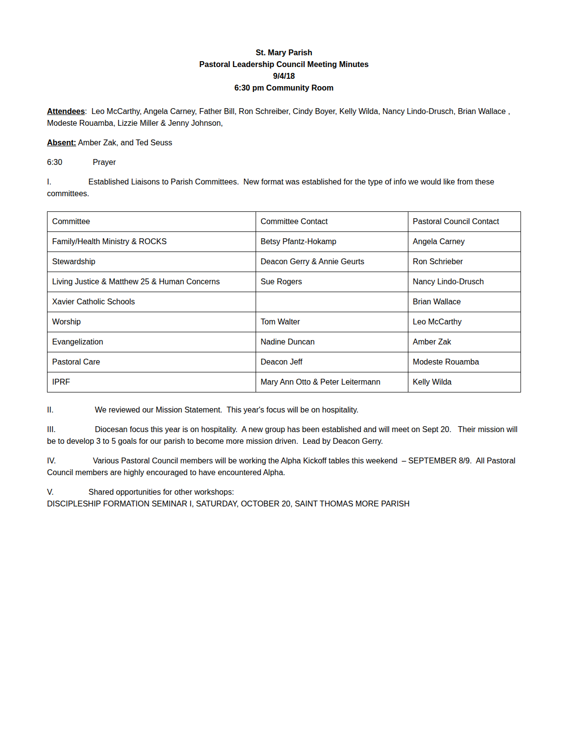St. Mary Parish
Pastoral Leadership Council Meeting Minutes
9/4/18
6:30 pm Community Room
Attendees: Leo McCarthy, Angela Carney, Father Bill, Ron Schreiber, Cindy Boyer, Kelly Wilda, Nancy Lindo-Drusch, Brian Wallace , Modeste Rouamba, Lizzie Miller & Jenny Johnson,
Absent: Amber Zak, and Ted Seuss
6:30 Prayer
I. Established Liaisons to Parish Committees. New format was established for the type of info we would like from these committees.
| Committee | Committee Contact | Pastoral Council Contact |
| --- | --- | --- |
| Family/Health Ministry & ROCKS | Betsy Pfantz-Hokamp | Angela Carney |
| Stewardship | Deacon Gerry & Annie Geurts | Ron Schrieber |
| Living Justice & Matthew 25 & Human Concerns | Sue Rogers | Nancy Lindo-Drusch |
| Xavier Catholic Schools | | Brian Wallace |
| Worship | Tom Walter | Leo McCarthy |
| Evangelization | Nadine Duncan | Amber Zak |
| Pastoral Care | Deacon Jeff | Modeste Rouamba |
| IPRF | Mary Ann Otto & Peter Leitermann | Kelly Wilda |
II. We reviewed our Mission Statement. This year's focus will be on hospitality.
III. Diocesan focus this year is on hospitality. A new group has been established and will meet on Sept 20. Their mission will be to develop 3 to 5 goals for our parish to become more mission driven. Lead by Deacon Gerry.
IV. Various Pastoral Council members will be working the Alpha Kickoff tables this weekend – SEPTEMBER 8/9. All Pastoral Council members are highly encouraged to have encountered Alpha.
V. Shared opportunities for other workshops:
Discipleship Formation Seminar I, Saturday, October 20, Saint Thomas More Parish